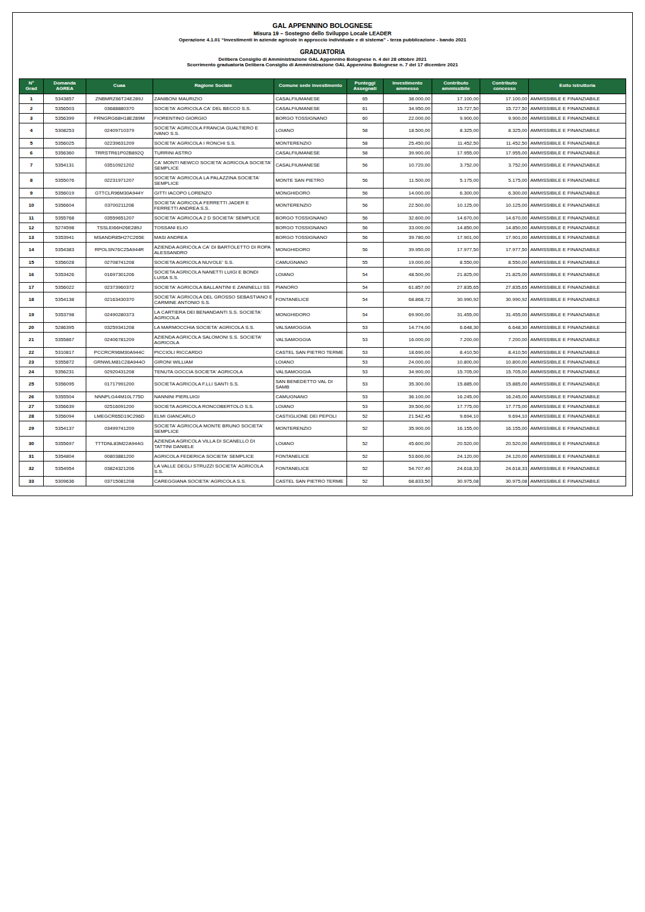GAL APPENNINO BOLOGNESE
Misura 19 – Sostegno dello Sviluppo Locale LEADER
Operazione 4.1.01 “Investimenti in aziende agricole in approccio individuale e di sistema” - terza pubblicazione - bando 2021
GRADUATORIA
Delibera Consiglio di Amministrazione GAL Appennino Bolognese n. 4 del 28 ottobre 2021
Scorrimento graduatoria Delibera Consiglio di Amministrazione GAL Appennino Bolognese n. 7 del 17 dicembre 2021
| N° Grad | Domanda AGREA | Cuaa | Ragione Sociale | Comune sede investimento | Punteggi Assegnati | Investimento ammesso | Contributo ammissibile | Contributo concesso | Esito istruttoria |
| --- | --- | --- | --- | --- | --- | --- | --- | --- | --- |
| 1 | 5343857 | ZNBMRZ66T24E289J | ZANIBONI MAURIZIO | CASALFIUMANESE | 65 | 38.000,00 | 17.100,00 | 17.100,00 | AMMISSIBILE E FINANZIABILE |
| 2 | 5356503 | 03688880370 | SOCIETA' AGRICOLA CA' DEL BECCO S.S. | CASALFIUMANESE | 61 | 34.950,00 | 15.727,50 | 15.727,50 | AMMISSIBILE E FINANZIABILE |
| 3 | 5356399 | FRNGRG68H18E289M | FIORENTINO GIORGIO | BORGO TOSSIGNANO | 60 | 22.000,00 | 9.900,00 | 9.900,00 | AMMISSIBILE E FINANZIABILE |
| 4 | 5308253 | 02409710379 | SOCIETA' AGRICOLA FRANCIA GUALTIERO E IVANO S.S. | LOIANO | 58 | 18.500,00 | 8.325,00 | 8.325,00 | AMMISSIBILE E FINANZIABILE |
| 5 | 5356025 | 02239631209 | SOCIETA' AGRICOLA I RONCHI S.S. | MONTERENZIO | 58 | 25.450,00 | 11.452,50 | 11.452,50 | AMMISSIBILE E FINANZIABILE |
| 6 | 5356360 | TRRSTR61P02B892Q | TURRINI ASTRO | CASALFIUMANESE | 58 | 39.900,00 | 17.955,00 | 17.955,00 | AMMISSIBILE E FINANZIABILE |
| 7 | 5354131 | 03510921202 | CA' MONTI NEWCO SOCIETA' AGRICOLA SOCIETA' SEMPLICE | CASALFIUMANESE | 56 | 10.720,00 | 3.752,00 | 3.752,00 | AMMISSIBILE E FINANZIABILE |
| 8 | 5355076 | 02231971207 | SOCIETA' AGRICOLA LA PALAZZINA SOCIETA' SEMPLICE | MONTE SAN PIETRO | 56 | 11.500,00 | 5.175,00 | 5.175,00 | AMMISSIBILE E FINANZIABILE |
| 9 | 5356019 | GTTCLR96M30A944Y | GITTI IACOPO LORENZO | MONGHIDORO | 56 | 14.000,00 | 6.300,00 | 6.300,00 | AMMISSIBILE E FINANZIABILE |
| 10 | 5356604 | 03700211208 | SOCIETA' AGRICOLA FERRETTI JADER E FERRETTI ANDREA S.S. | MONTERENZIO | 56 | 22.500,00 | 10.125,00 | 10.125,00 | AMMISSIBILE E FINANZIABILE |
| 11 | 5355768 | 03559651207 | SOCIETA' AGRICOLA 2 D SOCIETA' SEMPLICE | BORGO TOSSIGNANO | 56 | 32.600,00 | 14.670,00 | 14.670,00 | AMMISSIBILE E FINANZIABILE |
| 12 | 5274598 | TSSLEI66H26E289J | TOSSANI ELIO | BORGO TOSSIGNANO | 56 | 33.000,00 | 14.850,00 | 14.850,00 | AMMISSIBILE E FINANZIABILE |
| 13 | 5353941 | MSANDR85H27C265E | MASI ANDREA | BORGO TOSSIGNANO | 56 | 39.780,00 | 17.901,00 | 17.901,00 | AMMISSIBILE E FINANZIABILE |
| 14 | 5354383 | RPOLSN76C25A944R | AZIENDA AGRICOLA CA' DI BARTOLETTO DI ROPA ALESSANDRO | MONGHIDORO | 56 | 39.950,00 | 17.977,50 | 17.977,50 | AMMISSIBILE E FINANZIABILE |
| 15 | 5356028 | 02708741208 | SOCIETA AGRICOLA NUVOLE' S.S. | CAMUGNANO | 55 | 19.000,00 | 8.550,00 | 8.550,00 | AMMISSIBILE E FINANZIABILE |
| 16 | 5353426 | 01697301206 | SOCIETA AGRICOLA NANETTI LUIGI E BONDI LUISA S.S. | LOIANO | 54 | 48.500,00 | 21.825,00 | 21.825,00 | AMMISSIBILE E FINANZIABILE |
| 17 | 5356022 | 02373960372 | SOCIETA' AGRICOLA BALLANTINI E ZANINELLI SS | PIANORO | 54 | 61.857,00 | 27.835,65 | 27.835,65 | AMMISSIBILE E FINANZIABILE |
| 18 | 5354138 | 02163430370 | SOCIETA' AGRICOLA DEL GROSSO SEBASTIANO E CARMINE ANTONIO S.S. | FONTANELICE | 54 | 68.868,72 | 30.990,92 | 30.990,92 | AMMISSIBILE E FINANZIABILE |
| 19 | 5353798 | 02490280373 | LA CARTIERA DEI BENANDANTI S.S. SOCIETA' AGRICOLA | MONGHIDORO | 54 | 69.900,00 | 31.455,00 | 31.455,00 | AMMISSIBILE E FINANZIABILE |
| 20 | 5286395 | 03259341208 | LA MARMOCCHIA SOCIETA' AGRICOLA S.S. | VALSAMOGGIA | 53 | 14.774,00 | 6.648,30 | 6.648,30 | AMMISSIBILE E FINANZIABILE |
| 21 | 5355867 | 02406781209 | AZIENDA AGRICOLA SALOMONI S.S. SOCIETA' AGRICOLA | VALSAMOGGIA | 53 | 16.000,00 | 7.200,00 | 7.200,00 | AMMISSIBILE E FINANZIABILE |
| 22 | 5310817 | PCCRCR96M30A944C | PICCIOLI RICCARDO | CASTEL SAN PIETRO TERME | 53 | 18.690,00 | 8.410,50 | 8.410,50 | AMMISSIBILE E FINANZIABILE |
| 23 | 5355872 | GRNWLM81C28A944O | GIRONI WILLIAM | LOIANO | 53 | 24.000,00 | 10.800,00 | 10.800,00 | AMMISSIBILE E FINANZIABILE |
| 24 | 5356231 | 02920431208 | TENUTA GOCCIA SOCIETA' AGRICOLA | VALSAMOGGIA | 53 | 34.900,00 | 15.705,00 | 15.705,00 | AMMISSIBILE E FINANZIABILE |
| 25 | 5356095 | 01717991200 | SOCIETA AGRICOLA F.LLI SANTI S.S. | SAN BENEDETTO VAL DI SAMB | 53 | 35.300,00 | 15.885,00 | 15.885,00 | AMMISSIBILE E FINANZIABILE |
| 26 | 5355504 | NNNPLG44M10L775D | NANNINI PIERLUIGI | CAMUGNANO | 53 | 36.100,00 | 16.245,00 | 16.245,00 | AMMISSIBILE E FINANZIABILE |
| 27 | 5356639 | 02516091200 | SOCIETA AGRICOLA RONCOBERTOLO S.S. | LOIANO | 53 | 39.500,00 | 17.775,00 | 17.775,00 | AMMISSIBILE E FINANZIABILE |
| 28 | 5356094 | LMEGCR65D19C296D | ELMI GIANCARLO | CASTIGLIONE DEI PEPOLI | 52 | 21.542,45 | 9.694,10 | 9.694,10 | AMMISSIBILE E FINANZIABILE |
| 29 | 5354137 | 03499741209 | SOCIETA' AGRICOLA MONTE BRUNO SOCIETA' SEMPLICE | MONTERENZIO | 52 | 35.900,00 | 16.155,00 | 16.155,00 | AMMISSIBILE E FINANZIABILE |
| 30 | 5355697 | TTTDNL83M22A944G | AZIENDA AGRICOLA VILLA DI SCANELLO DI TATTINI DANIELE | LOIANO | 52 | 45.600,00 | 20.520,00 | 20.520,00 | AMMISSIBILE E FINANZIABILE |
| 31 | 5354804 | 00803881200 | AGRICOLA FEDERICA SOCIETA' SEMPLICE | FONTANELICE | 52 | 53.600,00 | 24.120,00 | 24.120,00 | AMMISSIBILE E FINANZIABILE |
| 32 | 5354954 | 03824321206 | LA VALLE DEGLI STRUZZI SOCIETA' AGRICOLA S.S. | FONTANELICE | 52 | 54.707,40 | 24.618,33 | 24.618,33 | AMMISSIBILE E FINANZIABILE |
| 33 | 5309636 | 03715081208 | CAREGGIANA SOCIETA' AGRICOLA S.S. | CASTEL SAN PIETRO TERME | 52 | 68.833,50 | 30.975,08 | 30.975,08 | AMMISSIBILE E FINANZIABILE |